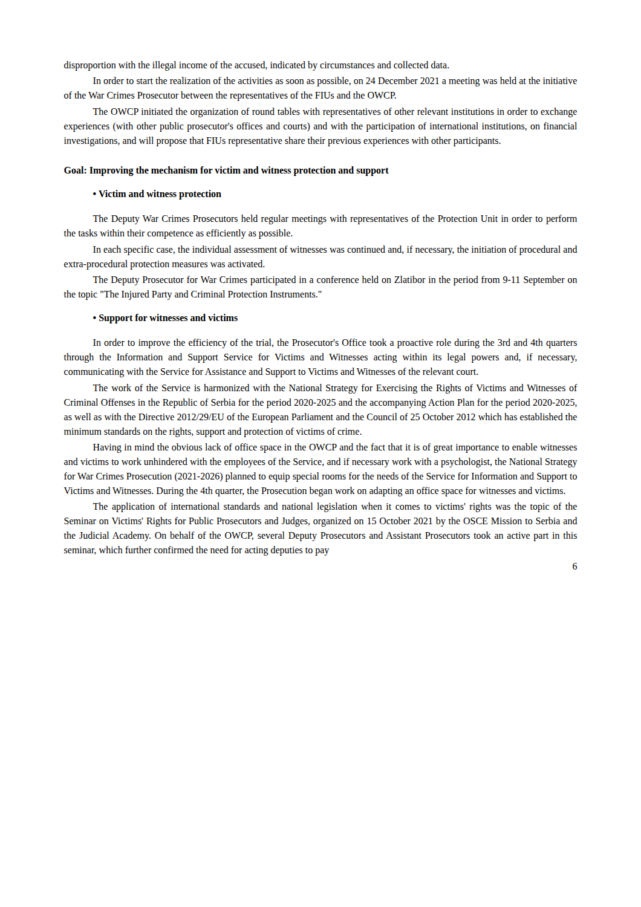disproportion with the illegal income of the accused, indicated by circumstances and collected data.
In order to start the realization of the activities as soon as possible, on 24 December 2021 a meeting was held at the initiative of the War Crimes Prosecutor between the representatives of the FIUs and the OWCP.
The OWCP initiated the organization of round tables with representatives of other relevant institutions in order to exchange experiences (with other public prosecutor's offices and courts) and with the participation of international institutions, on financial investigations, and will propose that FIUs representative share their previous experiences with other participants.
Goal: Improving the mechanism for victim and witness protection and support
• Victim and witness protection
The Deputy War Crimes Prosecutors held regular meetings with representatives of the Protection Unit in order to perform the tasks within their competence as efficiently as possible.
In each specific case, the individual assessment of witnesses was continued and, if necessary, the initiation of procedural and extra-procedural protection measures was activated.
The Deputy Prosecutor for War Crimes participated in a conference held on Zlatibor in the period from 9-11 September on the topic "The Injured Party and Criminal Protection Instruments."
• Support for witnesses and victims
In order to improve the efficiency of the trial, the Prosecutor's Office took a proactive role during the 3rd and 4th quarters through the Information and Support Service for Victims and Witnesses acting within its legal powers and, if necessary, communicating with the Service for Assistance and Support to Victims and Witnesses of the relevant court.
The work of the Service is harmonized with the National Strategy for Exercising the Rights of Victims and Witnesses of Criminal Offenses in the Republic of Serbia for the period 2020-2025 and the accompanying Action Plan for the period 2020-2025, as well as with the Directive 2012/29/EU of the European Parliament and the Council of 25 October 2012 which has established the minimum standards on the rights, support and protection of victims of crime.
Having in mind the obvious lack of office space in the OWCP and the fact that it is of great importance to enable witnesses and victims to work unhindered with the employees of the Service, and if necessary work with a psychologist, the National Strategy for War Crimes Prosecution (2021-2026) planned to equip special rooms for the needs of the Service for Information and Support to Victims and Witnesses. During the 4th quarter, the Prosecution began work on adapting an office space for witnesses and victims.
The application of international standards and national legislation when it comes to victims' rights was the topic of the Seminar on Victims' Rights for Public Prosecutors and Judges, organized on 15 October 2021 by the OSCE Mission to Serbia and the Judicial Academy. On behalf of the OWCP, several Deputy Prosecutors and Assistant Prosecutors took an active part in this seminar, which further confirmed the need for acting deputies to pay
6